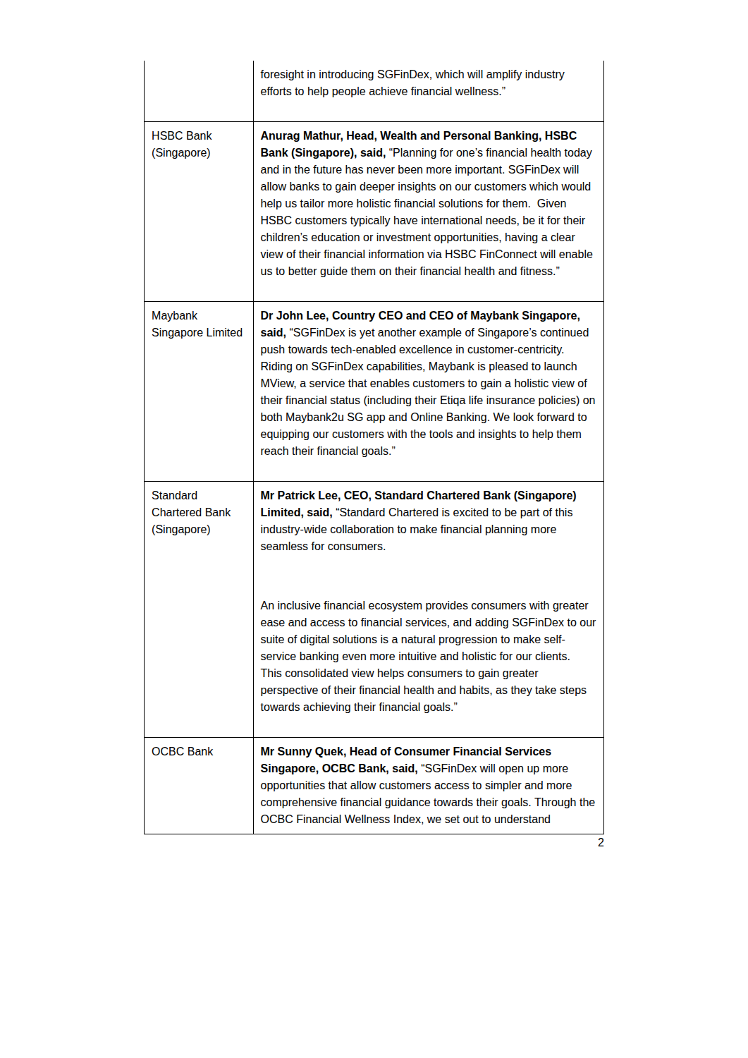| | foresight in introducing SGFinDex, which will amplify industry efforts to help people achieve financial wellness.” |
| HSBC Bank (Singapore) | Anurag Mathur, Head, Wealth and Personal Banking, HSBC Bank (Singapore), said, “Planning for one’s financial health today and in the future has never been more important. SGFinDex will allow banks to gain deeper insights on our customers which would help us tailor more holistic financial solutions for them. Given HSBC customers typically have international needs, be it for their children’s education or investment opportunities, having a clear view of their financial information via HSBC FinConnect will enable us to better guide them on their financial health and fitness.” |
| Maybank Singapore Limited | Dr John Lee, Country CEO and CEO of Maybank Singapore, said, “SGFinDex is yet another example of Singapore’s continued push towards tech-enabled excellence in customer-centricity. Riding on SGFinDex capabilities, Maybank is pleased to launch MView, a service that enables customers to gain a holistic view of their financial status (including their Etiqa life insurance policies) on both Maybank2u SG app and Online Banking. We look forward to equipping our customers with the tools and insights to help them reach their financial goals.” |
| Standard Chartered Bank (Singapore) | Mr Patrick Lee, CEO, Standard Chartered Bank (Singapore) Limited, said, “Standard Chartered is excited to be part of this industry-wide collaboration to make financial planning more seamless for consumers. An inclusive financial ecosystem provides consumers with greater ease and access to financial services, and adding SGFinDex to our suite of digital solutions is a natural progression to make self-service banking even more intuitive and holistic for our clients. This consolidated view helps consumers to gain greater perspective of their financial health and habits, as they take steps towards achieving their financial goals.” |
| OCBC Bank | Mr Sunny Quek, Head of Consumer Financial Services Singapore, OCBC Bank, said, “SGFinDex will open up more opportunities that allow customers access to simpler and more comprehensive financial guidance towards their goals. Through the OCBC Financial Wellness Index, we set out to understand |
2